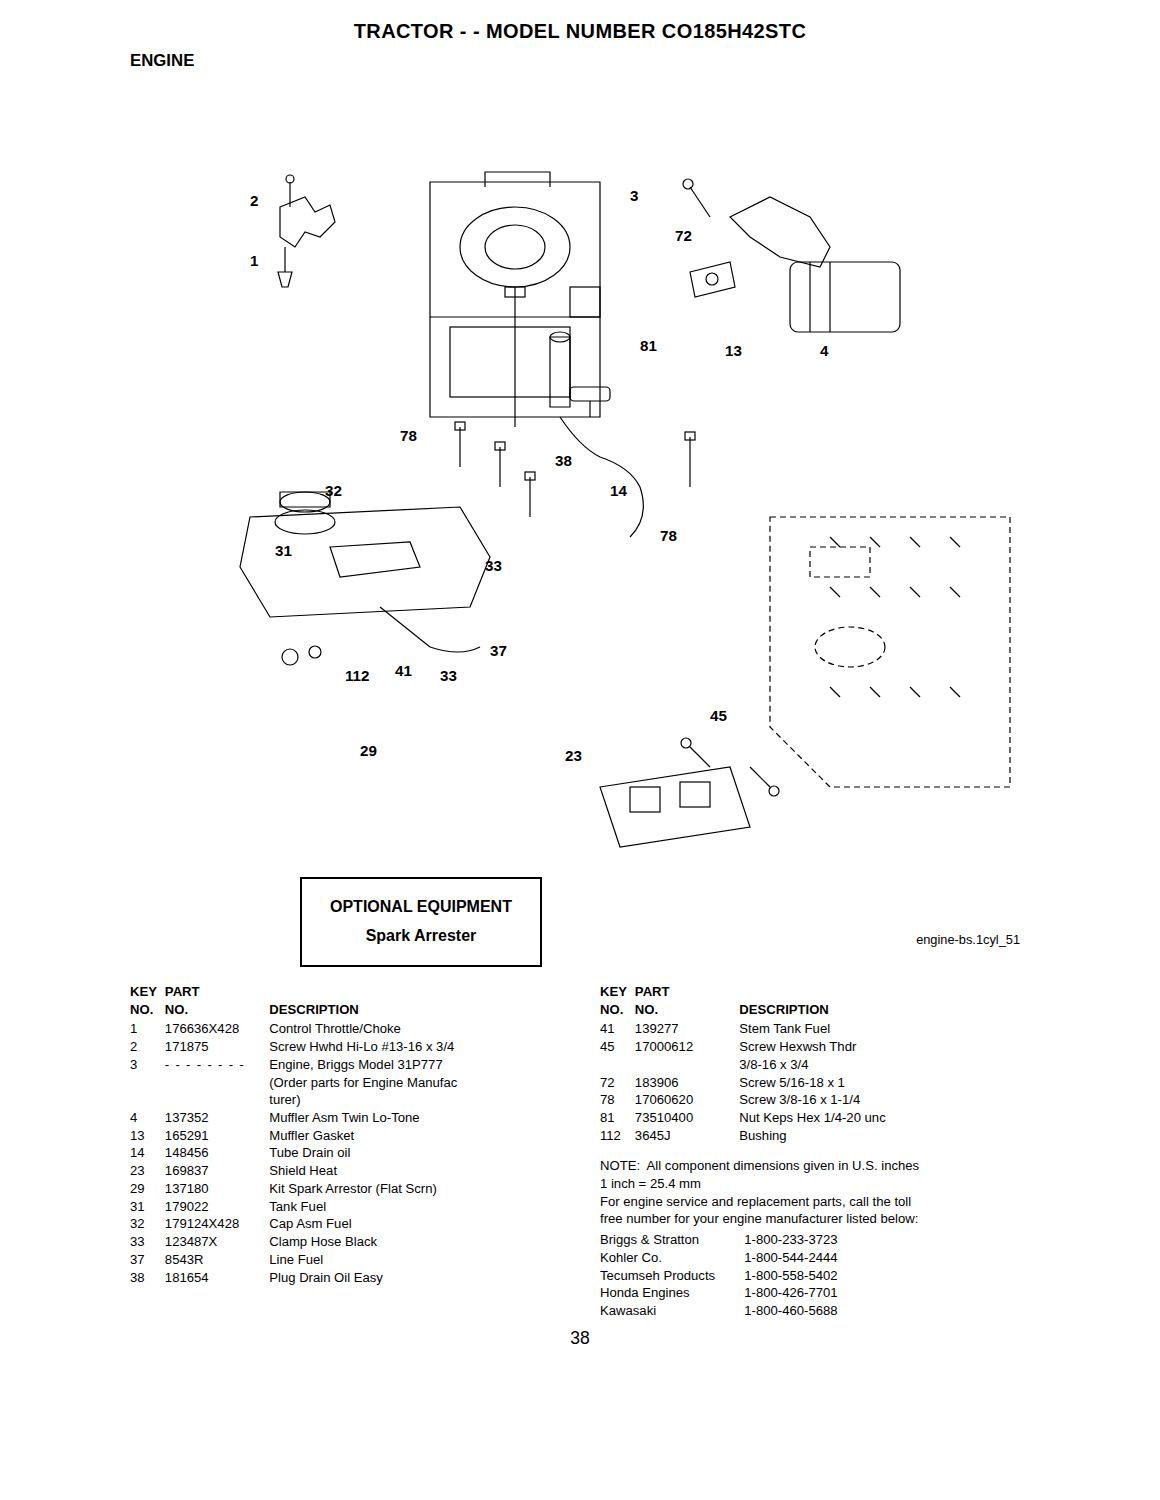TRACTOR - - MODEL NUMBER CO185H42STC
ENGINE
2 1 3 72 13 4 81 78 38 14 78 32 31 33 37 112 41 33 29 45 23
OPTIONAL EQUIPMENT
Spark Arrester
engine-bs.1cyl_51
| KEY NO. | PART NO. | DESCRIPTION |
| --- | --- | --- |
| 1 | 176636X428 | Control Throttle/Choke |
| 2 | 171875 | Screw Hwhd Hi-Lo #13-16 x 3/4 |
| 3 | - - - - - - - - | Engine, Briggs Model 31P777 (Order parts for Engine Manufac turer) |
| 4 | 137352 | Muffler Asm Twin Lo-Tone |
| 13 | 165291 | Muffler Gasket |
| 14 | 148456 | Tube Drain oil |
| 23 | 169837 | Shield Heat |
| 29 | 137180 | Kit Spark Arrestor (Flat Scrn) |
| 31 | 179022 | Tank Fuel |
| 32 | 179124X428 | Cap Asm Fuel |
| 33 | 123487X | Clamp Hose Black |
| 37 | 8543R | Line Fuel |
| 38 | 181654 | Plug Drain Oil Easy |
| KEY NO. | PART NO. | DESCRIPTION |
| --- | --- | --- |
| 41 | 139277 | Stem Tank Fuel |
| 45 | 17000612 | Screw Hexwsh Thdr 3/8-16 x 3/4 |
| 72 | 183906 | Screw 5/16-18 x 1 |
| 78 | 17060620 | Screw 3/8-16 x 1-1/4 |
| 81 | 73510400 | Nut Keps Hex 1/4-20 unc |
| 112 | 3645J | Bushing |
NOTE: All component dimensions given in U.S. inches
1 inch = 25.4 mm
For engine service and replacement parts, call the toll
free number for your engine manufacturer listed below:
Briggs & Stratton 1-800-233-3723
Kohler Co. 1-800-544-2444
Tecumseh Products 1-800-558-5402
Honda Engines 1-800-426-7701
Kawasaki 1-800-460-5688
38